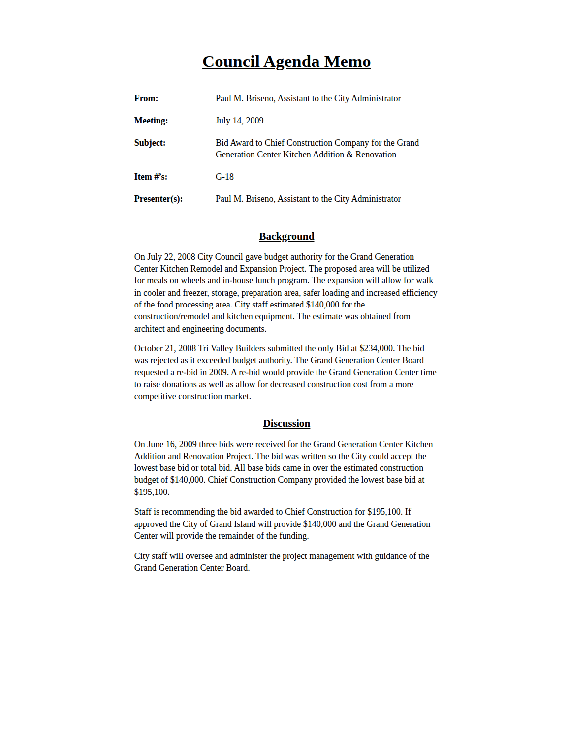Council Agenda Memo
| From: | Paul M. Briseno, Assistant to the City Administrator |
| Meeting: | July 14, 2009 |
| Subject: | Bid Award to Chief Construction Company for the Grand Generation Center Kitchen Addition & Renovation |
| Item #’s: | G-18 |
| Presenter(s): | Paul M. Briseno, Assistant to the City Administrator |
Background
On July 22, 2008 City Council gave budget authority for the Grand Generation Center Kitchen Remodel and Expansion Project. The proposed area will be utilized for meals on wheels and in-house lunch program. The expansion will allow for walk in cooler and freezer, storage, preparation area, safer loading and increased efficiency of the food processing area. City staff estimated $140,000 for the construction/remodel and kitchen equipment. The estimate was obtained from architect and engineering documents.
October 21, 2008 Tri Valley Builders submitted the only Bid at $234,000. The bid was rejected as it exceeded budget authority. The Grand Generation Center Board requested a re-bid in 2009. A re-bid would provide the Grand Generation Center time to raise donations as well as allow for decreased construction cost from a more competitive construction market.
Discussion
On June 16, 2009 three bids were received for the Grand Generation Center Kitchen Addition and Renovation Project. The bid was written so the City could accept the lowest base bid or total bid. All base bids came in over the estimated construction budget of $140,000. Chief Construction Company provided the lowest base bid at $195,100.
Staff is recommending the bid awarded to Chief Construction for $195,100. If approved the City of Grand Island will provide $140,000 and the Grand Generation Center will provide the remainder of the funding.
City staff will oversee and administer the project management with guidance of the Grand Generation Center Board.